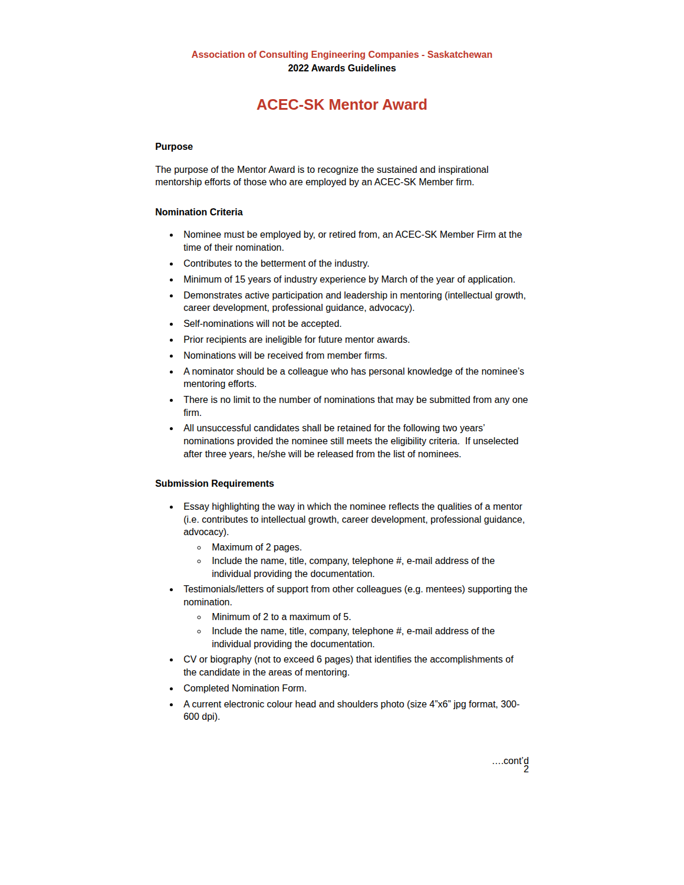Association of Consulting Engineering Companies - Saskatchewan
2022 Awards Guidelines
ACEC-SK Mentor Award
Purpose
The purpose of the Mentor Award is to recognize the sustained and inspirational mentorship efforts of those who are employed by an ACEC-SK Member firm.
Nomination Criteria
Nominee must be employed by, or retired from, an ACEC-SK Member Firm at the time of their nomination.
Contributes to the betterment of the industry.
Minimum of 15 years of industry experience by March of the year of application.
Demonstrates active participation and leadership in mentoring (intellectual growth, career development, professional guidance, advocacy).
Self-nominations will not be accepted.
Prior recipients are ineligible for future mentor awards.
Nominations will be received from member firms.
A nominator should be a colleague who has personal knowledge of the nominee’s mentoring efforts.
There is no limit to the number of nominations that may be submitted from any one firm.
All unsuccessful candidates shall be retained for the following two years’ nominations provided the nominee still meets the eligibility criteria. If unselected after three years, he/she will be released from the list of nominees.
Submission Requirements
Essay highlighting the way in which the nominee reflects the qualities of a mentor
(i.e. contributes to intellectual growth, career development, professional guidance, advocacy).
Maximum of 2 pages.
Include the name, title, company, telephone #, e-mail address of the individual providing the documentation.
Testimonials/letters of support from other colleagues (e.g. mentees) supporting the nomination.
Minimum of 2 to a maximum of 5.
Include the name, title, company, telephone #, e-mail address of the individual providing the documentation.
CV or biography (not to exceed 6 pages) that identifies the accomplishments of the candidate in the areas of mentoring.
Completed Nomination Form.
A current electronic colour head and shoulders photo (size 4”x6” jpg format, 300-600 dpi).
….cont’d
2